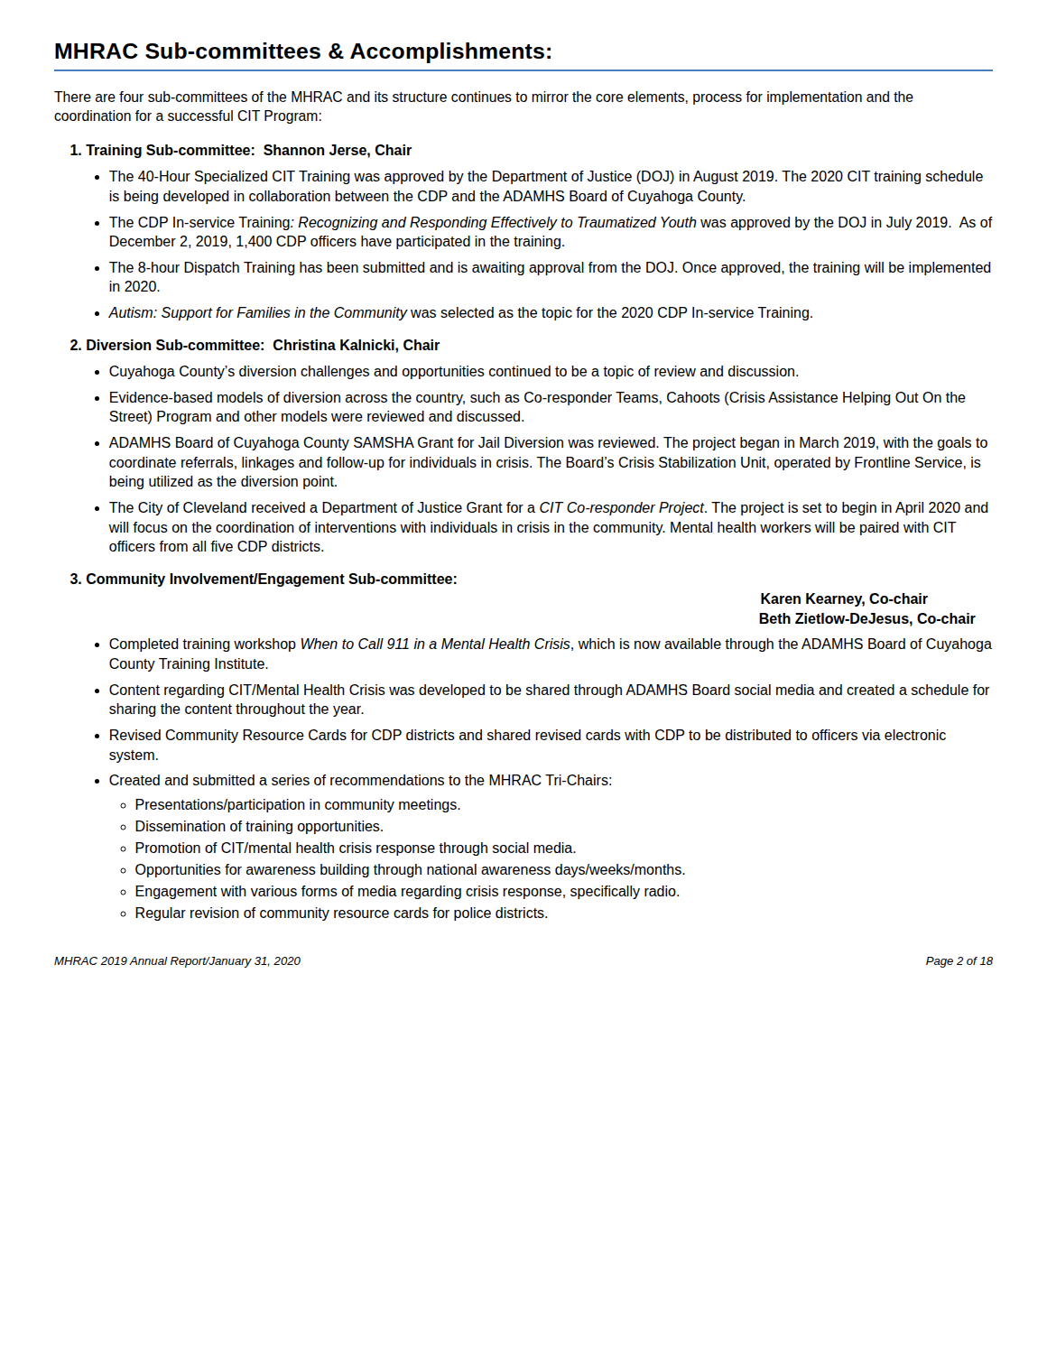MHRAC Sub-committees & Accomplishments:
There are four sub-committees of the MHRAC and its structure continues to mirror the core elements, process for implementation and the coordination for a successful CIT Program:
Training Sub-committee: Shannon Jerse, Chair
The 40-Hour Specialized CIT Training was approved by the Department of Justice (DOJ) in August 2019. The 2020 CIT training schedule is being developed in collaboration between the CDP and the ADAMHS Board of Cuyahoga County.
The CDP In-service Training: Recognizing and Responding Effectively to Traumatized Youth was approved by the DOJ in July 2019. As of December 2, 2019, 1,400 CDP officers have participated in the training.
The 8-hour Dispatch Training has been submitted and is awaiting approval from the DOJ. Once approved, the training will be implemented in 2020.
Autism: Support for Families in the Community was selected as the topic for the 2020 CDP In-service Training.
Diversion Sub-committee: Christina Kalnicki, Chair
Cuyahoga County’s diversion challenges and opportunities continued to be a topic of review and discussion.
Evidence-based models of diversion across the country, such as Co-responder Teams, Cahoots (Crisis Assistance Helping Out On the Street) Program and other models were reviewed and discussed.
ADAMHS Board of Cuyahoga County SAMSHA Grant for Jail Diversion was reviewed. The project began in March 2019, with the goals to coordinate referrals, linkages and follow-up for individuals in crisis. The Board’s Crisis Stabilization Unit, operated by Frontline Service, is being utilized as the diversion point.
The City of Cleveland received a Department of Justice Grant for a CIT Co-responder Project. The project is set to begin in April 2020 and will focus on the coordination of interventions with individuals in crisis in the community. Mental health workers will be paired with CIT officers from all five CDP districts.
Community Involvement/Engagement Sub-committee: Karen Kearney, Co-chair Beth Zietlow-DeJesus, Co-chair
Completed training workshop When to Call 911 in a Mental Health Crisis, which is now available through the ADAMHS Board of Cuyahoga County Training Institute.
Content regarding CIT/Mental Health Crisis was developed to be shared through ADAMHS Board social media and created a schedule for sharing the content throughout the year.
Revised Community Resource Cards for CDP districts and shared revised cards with CDP to be distributed to officers via electronic system.
Created and submitted a series of recommendations to the MHRAC Tri-Chairs:
Presentations/participation in community meetings.
Dissemination of training opportunities.
Promotion of CIT/mental health crisis response through social media.
Opportunities for awareness building through national awareness days/weeks/months.
Engagement with various forms of media regarding crisis response, specifically radio.
Regular revision of community resource cards for police districts.
MHRAC 2019 Annual Report/January 31, 2020 Page 2 of 18